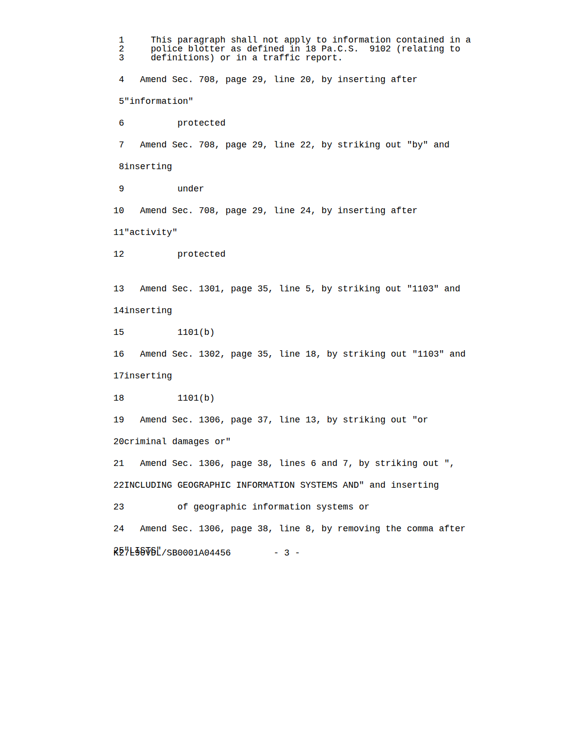| 1 | This paragraph shall not apply to information contained in a |
| 2 | police blotter as defined in 18 Pa.C.S. 9102 (relating to |
| 3 | definitions) or in a traffic report. |
| 4 | Amend Sec. 708, page 29, line 20, by inserting after |
| 5 | "information" |
| 6 | protected |
| 7 | Amend Sec. 708, page 29, line 22, by striking out "by" and |
| 8 | inserting |
| 9 | under |
| 10 | Amend Sec. 708, page 29, line 24, by inserting after |
| 11 | "activity" |
| 12 | protected |
| 13 | Amend Sec. 1301, page 35, line 5, by striking out "1103" and |
| 14 | inserting |
| 15 | 1101(b) |
| 16 | Amend Sec. 1302, page 35, line 18, by striking out "1103" and |
| 17 | inserting |
| 18 | 1101(b) |
| 19 | Amend Sec. 1306, page 37, line 13, by striking out "or |
| 20 | criminal damages or" |
| 21 | Amend Sec. 1306, page 38, lines 6 and 7, by striking out ", |
| 22 | INCLUDING GEOGRAPHIC INFORMATION SYSTEMS AND" and inserting |
| 23 | of geographic information systems or |
| 24 | Amend Sec. 1306, page 38, line 8, by removing the comma after |
| 25 | "LISTS" |
K27L90VDL/SB0001A04456 - 3 -